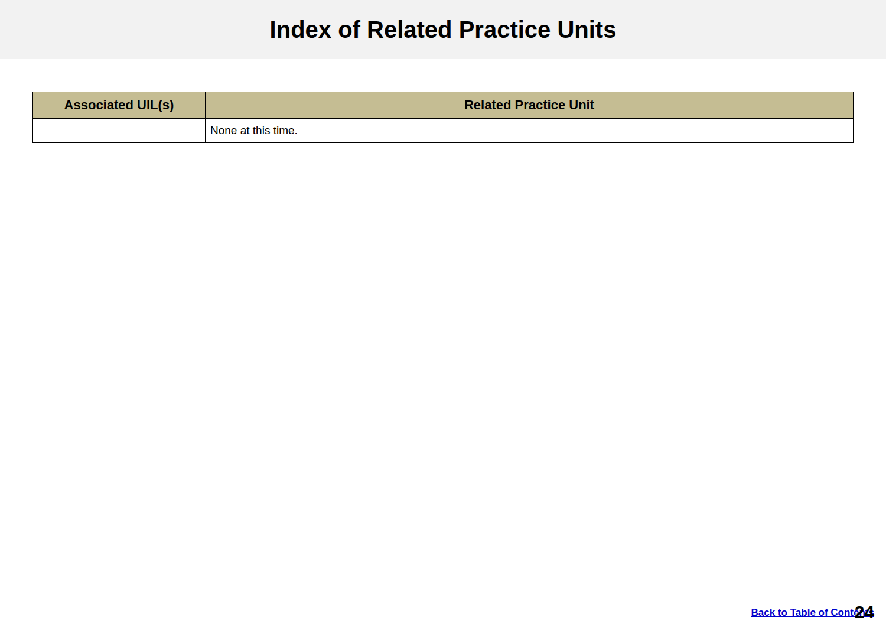Index of Related Practice Units
| Associated UIL(s) | Related Practice Unit |
| --- | --- |
| | None at this time. |
Back to Table of Contents
24